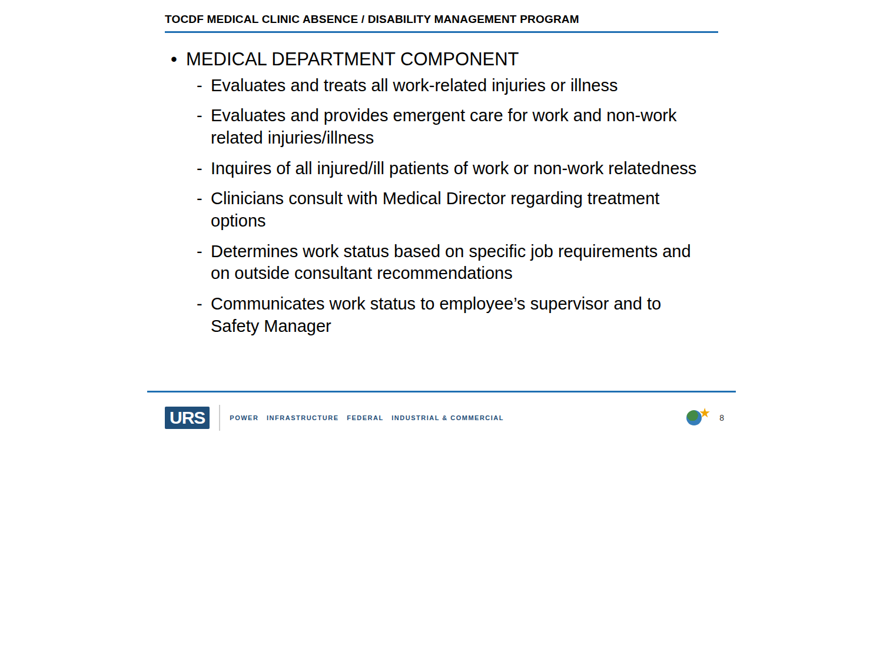TOCDF MEDICAL CLINIC ABSENCE / DISABILITY MANAGEMENT PROGRAM
MEDICAL DEPARTMENT COMPONENT
Evaluates and treats all work-related injuries or illness
Evaluates and provides emergent care for work and non-work related injuries/illness
Inquires of all injured/ill patients of work or non-work relatedness
Clinicians consult with Medical Director regarding treatment options
Determines work status based on specific job requirements and on outside consultant recommendations
Communicates work status to employee’s supervisor and to Safety Manager
URS
POWER INFRASTRUCTURE FEDERAL INDUSTRIAL & COMMERCIAL
8